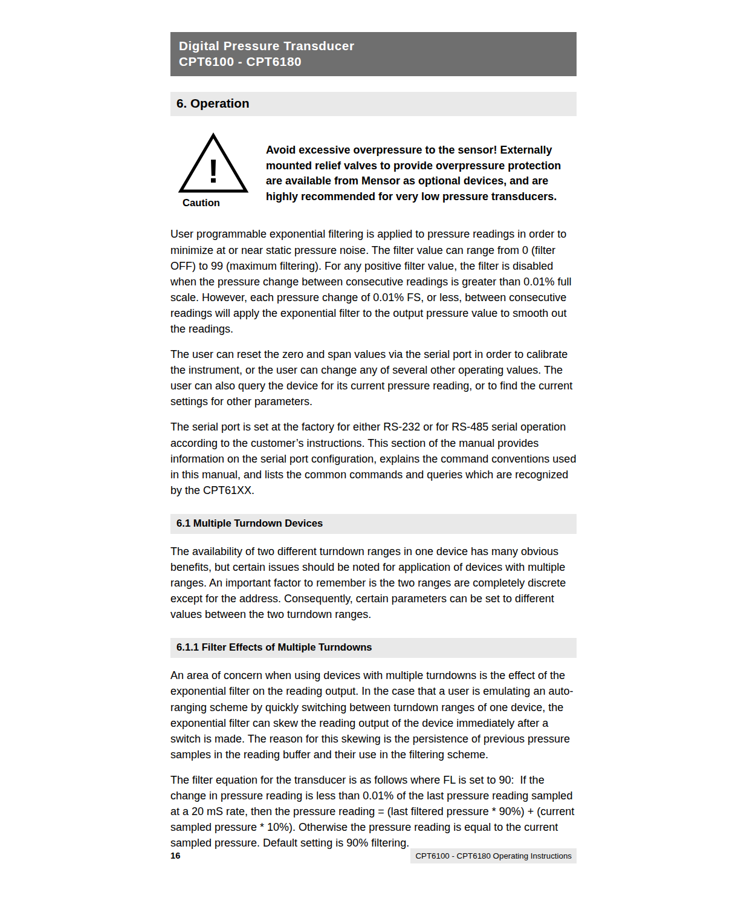Digital Pressure Transducer
CPT6100 - CPT6180
6. Operation
!
Caution
Avoid excessive overpressure to the sensor! Externally mounted relief valves to provide overpressure protection are available from Mensor as optional devices, and are highly recommended for very low pressure transducers.
User programmable exponential filtering is applied to pressure readings in order to minimize at or near static pressure noise. The filter value can range from 0 (filter OFF) to 99 (maximum filtering). For any positive filter value, the filter is disabled when the pressure change between consecutive readings is greater than 0.01% full scale. However, each pressure change of 0.01% FS, or less, between consecutive readings will apply the exponential filter to the output pressure value to smooth out the readings.
The user can reset the zero and span values via the serial port in order to calibrate the instrument, or the user can change any of several other operating values. The user can also query the device for its current pressure reading, or to find the current settings for other parameters.
The serial port is set at the factory for either RS-232 or for RS-485 serial operation according to the customer’s instructions. This section of the manual provides information on the serial port configuration, explains the command conventions used in this manual, and lists the common commands and queries which are recognized by the CPT61XX.
6.1 Multiple Turndown Devices
The availability of two different turndown ranges in one device has many obvious benefits, but certain issues should be noted for application of devices with multiple ranges. An important factor to remember is the two ranges are completely discrete except for the address. Consequently, certain parameters can be set to different values between the two turndown ranges.
6.1.1 Filter Effects of Multiple Turndowns
An area of concern when using devices with multiple turndowns is the effect of the exponential filter on the reading output. In the case that a user is emulating an auto-ranging scheme by quickly switching between turndown ranges of one device, the exponential filter can skew the reading output of the device immediately after a switch is made. The reason for this skewing is the persistence of previous pressure samples in the reading buffer and their use in the filtering scheme.
The filter equation for the transducer is as follows where FL is set to 90: If the change in pressure reading is less than 0.01% of the last pressure reading sampled at a 20 mS rate, then the pressure reading = (last filtered pressure * 90%) + (current sampled pressure * 10%). Otherwise the pressure reading is equal to the current sampled pressure. Default setting is 90% filtering.
16 CPT6100 - CPT6180 Operating Instructions